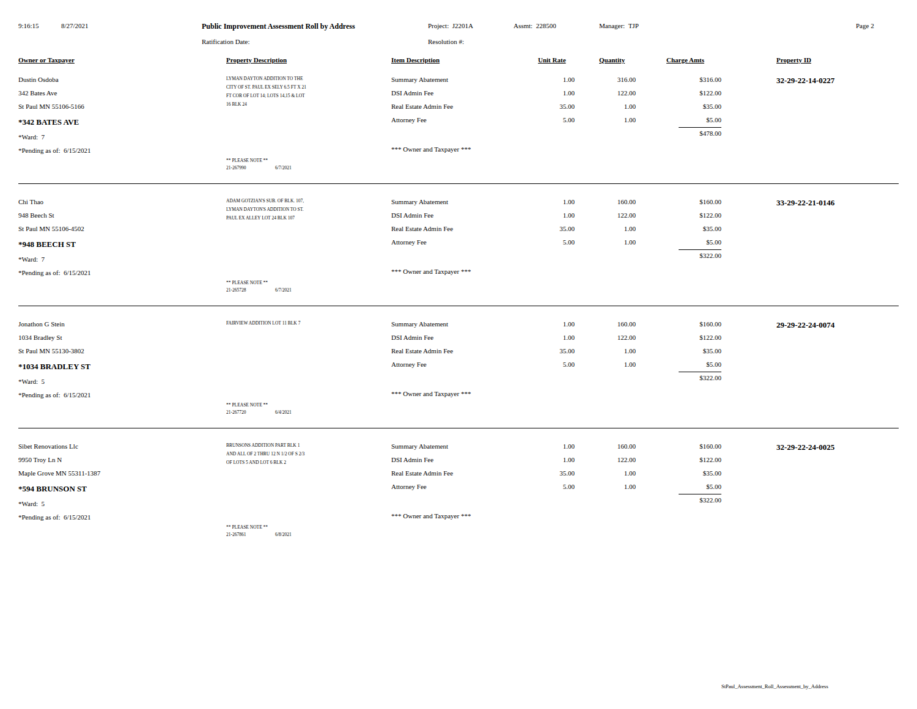9:16:15
8/27/2021
Public Improvement Assessment Roll by Address
Project: J2201A
Assmt: 228500
Manager: TJP
Page 2
Ratification Date:
Resolution #:
Owner or Taxpayer
Property Description
Item Description
Unit Rate
Quantity
Charge Amts
Property ID
Dustin Osdoba
342 Bates Ave
St Paul MN 55106-5166
*342 BATES AVE
*Ward: 7
*Pending as of: 6/15/2021
LYMAN DAYTON ADDITION TO THE
CITY OF ST. PAUL EX SELY 6.5 FT X 21
FT COR OF LOT 14; LOTS 14,15 & LOT
16 BLK 24
Summary Abatement
DSI Admin Fee
Real Estate Admin Fee
Attorney Fee
1.00
1.00
35.00
5.00
316.00
122.00
1.00
1.00
$316.00
$122.00
$35.00
$5.00
$478.00
32-29-22-14-0227
*** Owner and Taxpayer ***
** PLEASE NOTE **
21-267990
6/7/2021
Chi Thao
948 Beech St
St Paul MN 55106-4502
*948 BEECH ST
*Ward: 7
*Pending as of: 6/15/2021
ADAM GOTZIAN'S SUB. OF BLK. 107,
LYMAN DAYTON'S ADDITION TO ST.
PAUL EX ALLEY LOT 24 BLK 107
Summary Abatement
DSI Admin Fee
Real Estate Admin Fee
Attorney Fee
1.00
1.00
35.00
5.00
160.00
122.00
1.00
1.00
$160.00
$122.00
$35.00
$5.00
$322.00
33-29-22-21-0146
*** Owner and Taxpayer ***
** PLEASE NOTE **
21-265728
6/7/2021
Jonathon G Stein
1034 Bradley St
St Paul MN 55130-3802
*1034 BRADLEY ST
*Ward: 5
*Pending as of: 6/15/2021
FAIRVIEW ADDITION LOT 11 BLK 7
Summary Abatement
DSI Admin Fee
Real Estate Admin Fee
Attorney Fee
1.00
1.00
35.00
5.00
160.00
122.00
1.00
1.00
$160.00
$122.00
$35.00
$5.00
$322.00
29-29-22-24-0074
*** Owner and Taxpayer ***
** PLEASE NOTE **
21-267720
6/4/2021
Sibet Renovations Llc
9950 Troy Ln N
Maple Grove MN 55311-1387
*594 BRUNSON ST
*Ward: 5
*Pending as of: 6/15/2021
BRUNSONS ADDITION PART BLK 1
AND ALL OF 2 THRU 12 N 1/2 OF S 2/3
OF LOTS 5 AND LOT 6 BLK 2
Summary Abatement
DSI Admin Fee
Real Estate Admin Fee
Attorney Fee
1.00
1.00
35.00
5.00
160.00
122.00
1.00
1.00
$160.00
$122.00
$35.00
$5.00
$322.00
32-29-22-24-0025
*** Owner and Taxpayer ***
** PLEASE NOTE **
21-267861
6/8/2021
StPaul_Assessment_Roll_Assessment_by_Address